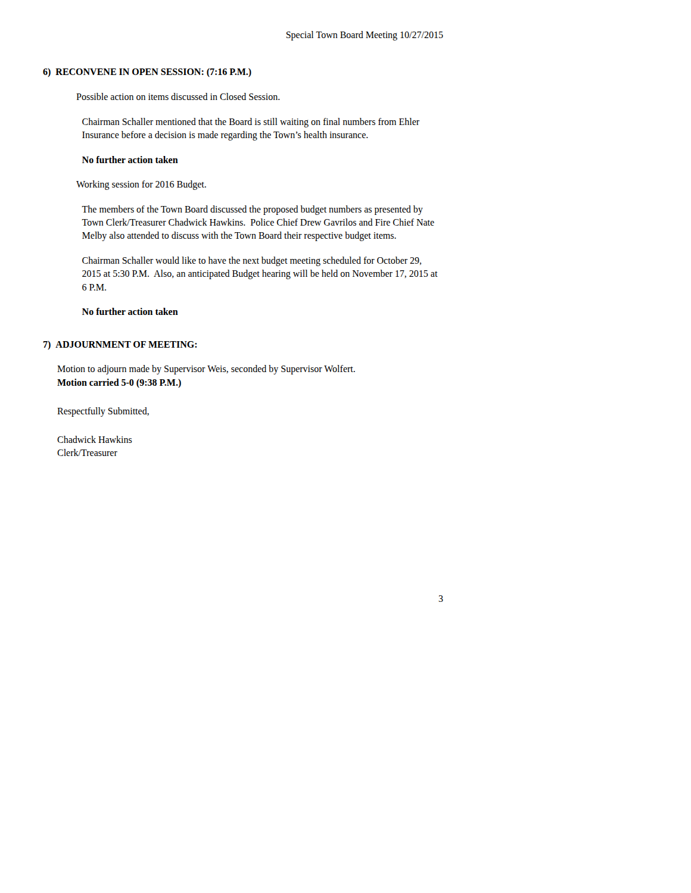Special Town Board Meeting 10/27/2015
6) RECONVENE IN OPEN SESSION: (7:16 P.M.)
A. Possible action on items discussed in Closed Session.
Chairman Schaller mentioned that the Board is still waiting on final numbers from Ehler Insurance before a decision is made regarding the Town’s health insurance.
No further action taken
B. Working session for 2016 Budget.
The members of the Town Board discussed the proposed budget numbers as presented by Town Clerk/Treasurer Chadwick Hawkins. Police Chief Drew Gavrilos and Fire Chief Nate Melby also attended to discuss with the Town Board their respective budget items.
Chairman Schaller would like to have the next budget meeting scheduled for October 29, 2015 at 5:30 P.M. Also, an anticipated Budget hearing will be held on November 17, 2015 at 6 P.M.
No further action taken
7) ADJOURNMENT OF MEETING:
Motion to adjourn made by Supervisor Weis, seconded by Supervisor Wolfert.
Motion carried 5-0 (9:38 P.M.)
Respectfully Submitted,
Chadwick Hawkins
Clerk/Treasurer
3